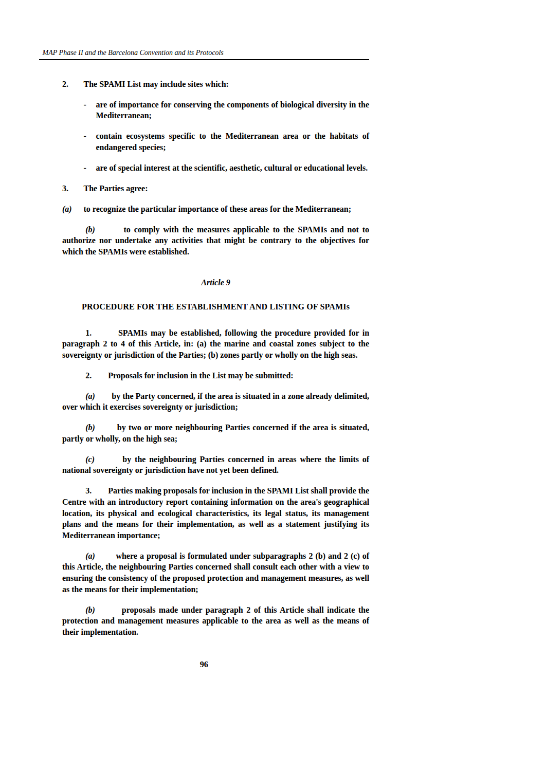MAP Phase II and the Barcelona Convention and its Protocols
2. The SPAMI List may include sites which:
- are of importance for conserving the components of biological diversity in the Mediterranean;
- contain ecosystems specific to the Mediterranean area or the habitats of endangered species;
- are of special interest at the scientific, aesthetic, cultural or educational levels.
3. The Parties agree:
(a) to recognize the particular importance of these areas for the Mediterranean;
(b) to comply with the measures applicable to the SPAMIs and not to authorize nor undertake any activities that might be contrary to the objectives for which the SPAMIs were established.
Article 9
PROCEDURE FOR THE ESTABLISHMENT AND LISTING OF SPAMIs
1. SPAMIs may be established, following the procedure provided for in paragraph 2 to 4 of this Article, in: (a) the marine and coastal zones subject to the sovereignty or jurisdiction of the Parties; (b) zones partly or wholly on the high seas.
2. Proposals for inclusion in the List may be submitted:
(a) by the Party concerned, if the area is situated in a zone already delimited, over which it exercises sovereignty or jurisdiction;
(b) by two or more neighbouring Parties concerned if the area is situated, partly or wholly, on the high sea;
(c) by the neighbouring Parties concerned in areas where the limits of national sovereignty or jurisdiction have not yet been defined.
3. Parties making proposals for inclusion in the SPAMI List shall provide the Centre with an introductory report containing information on the area's geographical location, its physical and ecological characteristics, its legal status, its management plans and the means for their implementation, as well as a statement justifying its Mediterranean importance;
(a) where a proposal is formulated under subparagraphs 2 (b) and 2 (c) of this Article, the neighbouring Parties concerned shall consult each other with a view to ensuring the consistency of the proposed protection and management measures, as well as the means for their implementation;
(b) proposals made under paragraph 2 of this Article shall indicate the protection and management measures applicable to the area as well as the means of their implementation.
96